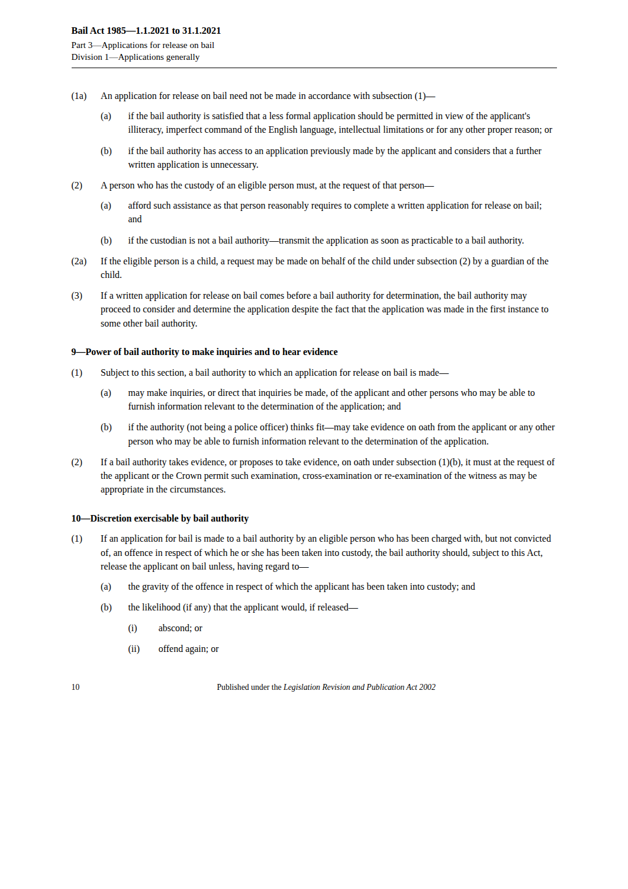Bail Act 1985—1.1.2021 to 31.1.2021
Part 3—Applications for release on bail
Division 1—Applications generally
(1a) An application for release on bail need not be made in accordance with subsection (1)—
(a) if the bail authority is satisfied that a less formal application should be permitted in view of the applicant's illiteracy, imperfect command of the English language, intellectual limitations or for any other proper reason; or
(b) if the bail authority has access to an application previously made by the applicant and considers that a further written application is unnecessary.
(2) A person who has the custody of an eligible person must, at the request of that person—
(a) afford such assistance as that person reasonably requires to complete a written application for release on bail; and
(b) if the custodian is not a bail authority—transmit the application as soon as practicable to a bail authority.
(2a) If the eligible person is a child, a request may be made on behalf of the child under subsection (2) by a guardian of the child.
(3) If a written application for release on bail comes before a bail authority for determination, the bail authority may proceed to consider and determine the application despite the fact that the application was made in the first instance to some other bail authority.
9—Power of bail authority to make inquiries and to hear evidence
(1) Subject to this section, a bail authority to which an application for release on bail is made—
(a) may make inquiries, or direct that inquiries be made, of the applicant and other persons who may be able to furnish information relevant to the determination of the application; and
(b) if the authority (not being a police officer) thinks fit—may take evidence on oath from the applicant or any other person who may be able to furnish information relevant to the determination of the application.
(2) If a bail authority takes evidence, or proposes to take evidence, on oath under subsection (1)(b), it must at the request of the applicant or the Crown permit such examination, cross-examination or re-examination of the witness as may be appropriate in the circumstances.
10—Discretion exercisable by bail authority
(1) If an application for bail is made to a bail authority by an eligible person who has been charged with, but not convicted of, an offence in respect of which he or she has been taken into custody, the bail authority should, subject to this Act, release the applicant on bail unless, having regard to—
(a) the gravity of the offence in respect of which the applicant has been taken into custody; and
(b) the likelihood (if any) that the applicant would, if released—
(i) abscond; or
(ii) offend again; or
10 Published under the Legislation Revision and Publication Act 2002